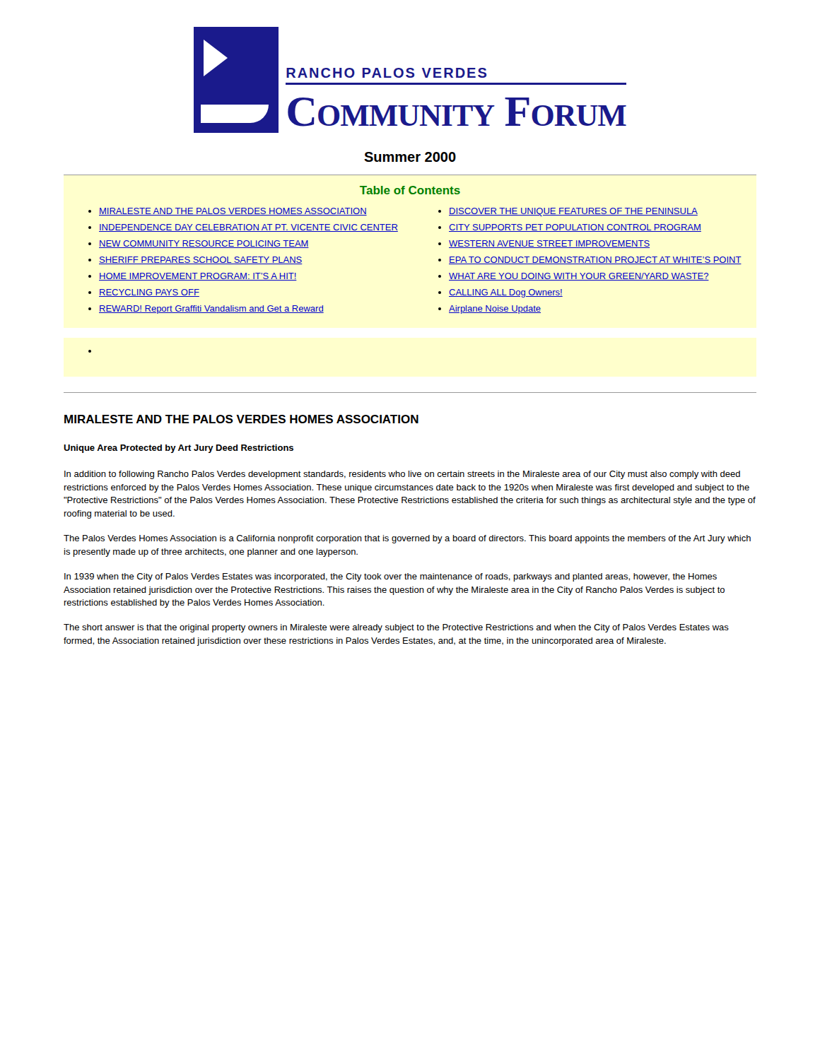RANCHO PALOS VERDES
COMMUNITY FORUM
Summer 2000
Table of Contents
MIRALESTE AND THE PALOS VERDES HOMES ASSOCIATION
INDEPENDENCE DAY CELEBRATION AT PT. VICENTE CIVIC CENTER
NEW COMMUNITY RESOURCE POLICING TEAM
SHERIFF PREPARES SCHOOL SAFETY PLANS
HOME IMPROVEMENT PROGRAM: IT’S A HIT!
RECYCLING PAYS OFF
REWARD! Report Graffiti Vandalism and Get a Reward
DISCOVER THE UNIQUE FEATURES OF THE PENINSULA
CITY SUPPORTS PET POPULATION CONTROL PROGRAM
WESTERN AVENUE STREET IMPROVEMENTS
EPA TO CONDUCT DEMONSTRATION PROJECT AT WHITE’S POINT
WHAT ARE YOU DOING WITH YOUR GREEN/YARD WASTE?
CALLING ALL Dog Owners!
Airplane Noise Update
MIRALESTE AND THE PALOS VERDES HOMES ASSOCIATION
Unique Area Protected by Art Jury Deed Restrictions
In addition to following Rancho Palos Verdes development standards, residents who live on certain streets in the Miraleste area of our City must also comply with deed restrictions enforced by the Palos Verdes Homes Association. These unique circumstances date back to the 1920s when Miraleste was first developed and subject to the "Protective Restrictions" of the Palos Verdes Homes Association. These Protective Restrictions established the criteria for such things as architectural style and the type of roofing material to be used.
The Palos Verdes Homes Association is a California nonprofit corporation that is governed by a board of directors. This board appoints the members of the Art Jury which is presently made up of three architects, one planner and one layperson.
In 1939 when the City of Palos Verdes Estates was incorporated, the City took over the maintenance of roads, parkways and planted areas, however, the Homes Association retained jurisdiction over the Protective Restrictions. This raises the question of why the Miraleste area in the City of Rancho Palos Verdes is subject to restrictions established by the Palos Verdes Homes Association.
The short answer is that the original property owners in Miraleste were already subject to the Protective Restrictions and when the City of Palos Verdes Estates was formed, the Association retained jurisdiction over these restrictions in Palos Verdes Estates, and, at the time, in the unincorporated area of Miraleste.